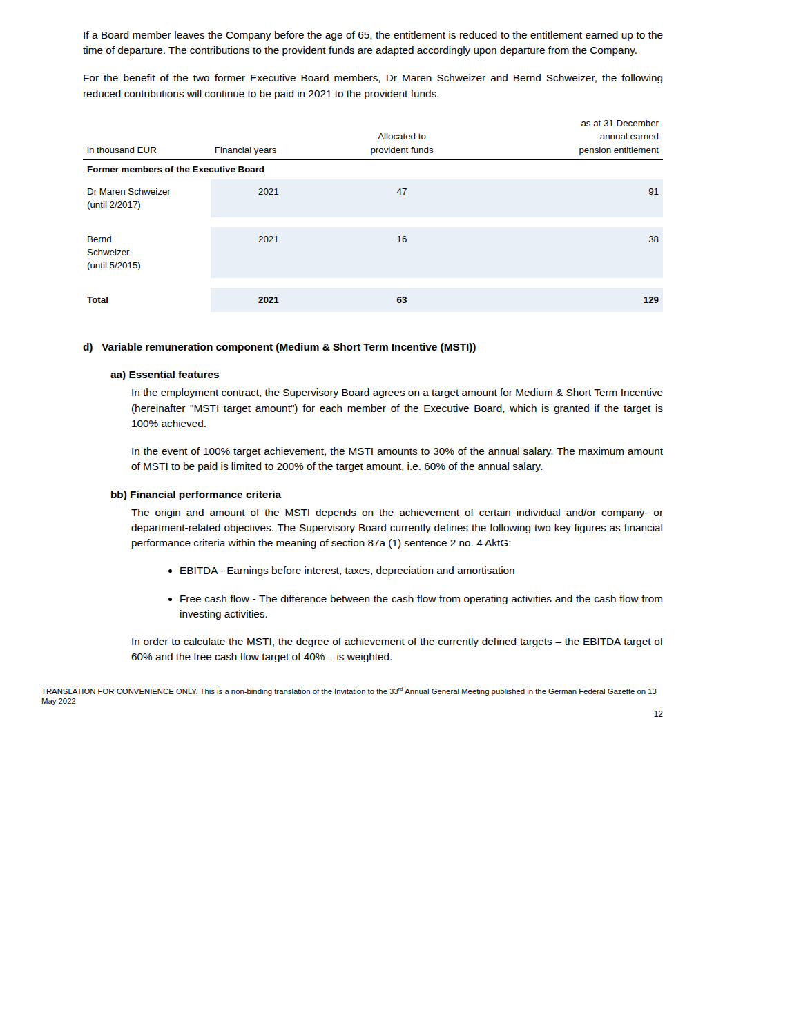If a Board member leaves the Company before the age of 65, the entitlement is reduced to the entitlement earned up to the time of departure. The contributions to the provident funds are adapted accordingly upon departure from the Company.
For the benefit of the two former Executive Board members, Dr Maren Schweizer and Bernd Schweizer, the following reduced contributions will continue to be paid in 2021 to the provident funds.
| in thousand EUR | Financial years | Allocated to provident funds | as at 31 December annual earned pension entitlement |
| --- | --- | --- | --- |
| Former members of the Executive Board |
| Dr Maren Schweizer (until 2/2017) | 2021 | 47 | 91 |
| Bernd Schweizer (until 5/2015) | 2021 | 16 | 38 |
| Total | 2021 | 63 | 129 |
d) Variable remuneration component (Medium & Short Term Incentive (MSTI))
aa) Essential features
In the employment contract, the Supervisory Board agrees on a target amount for Medium & Short Term Incentive (hereinafter "MSTI target amount") for each member of the Executive Board, which is granted if the target is 100% achieved.
In the event of 100% target achievement, the MSTI amounts to 30% of the annual salary. The maximum amount of MSTI to be paid is limited to 200% of the target amount, i.e. 60% of the annual salary.
bb) Financial performance criteria
The origin and amount of the MSTI depends on the achievement of certain individual and/or company- or department-related objectives. The Supervisory Board currently defines the following two key figures as financial performance criteria within the meaning of section 87a (1) sentence 2 no. 4 AktG:
EBITDA - Earnings before interest, taxes, depreciation and amortisation
Free cash flow - The difference between the cash flow from operating activities and the cash flow from investing activities.
In order to calculate the MSTI, the degree of achievement of the currently defined targets – the EBITDA target of 60% and the free cash flow target of 40% – is weighted.
TRANSLATION FOR CONVENIENCE ONLY. This is a non-binding translation of the Invitation to the 33rd Annual General Meeting published in the German Federal Gazette on 13 May 2022
12